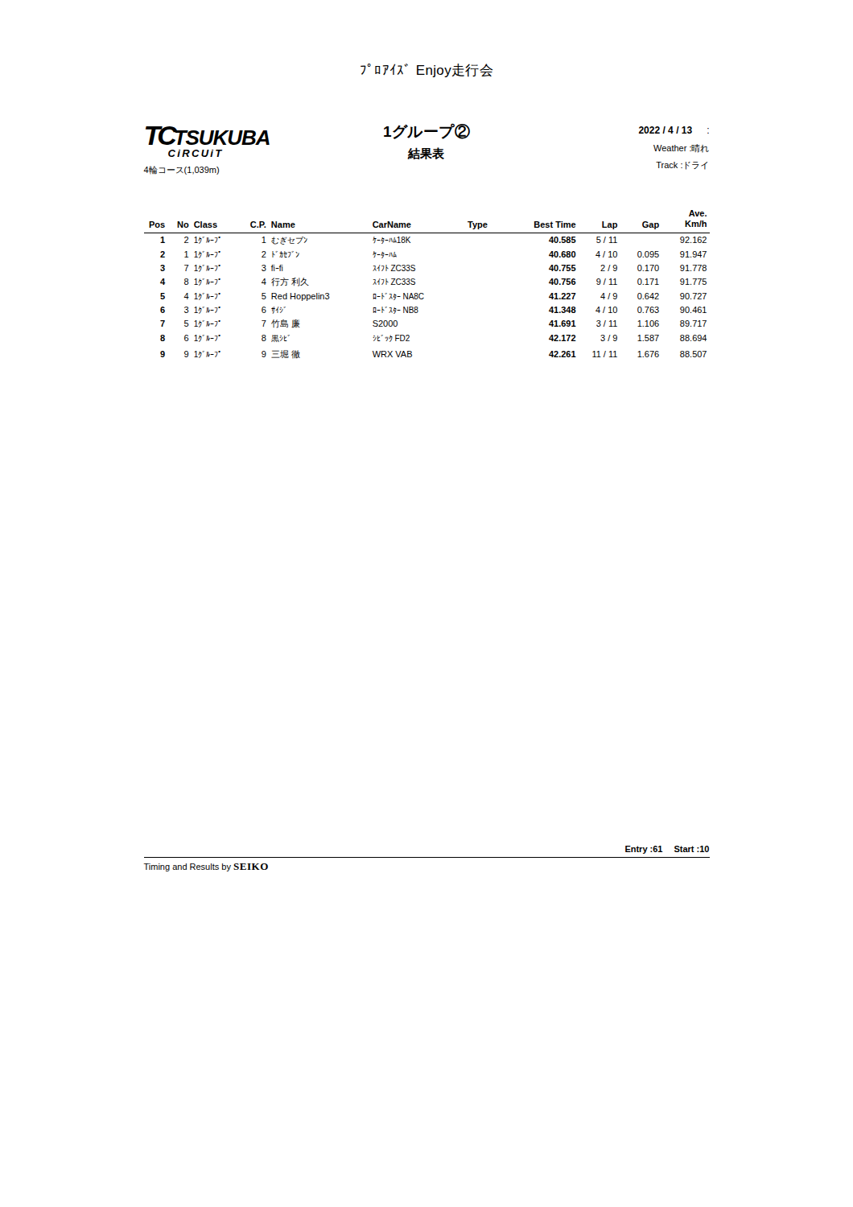ﾌﾟﾛｱｲｽﾞ Enjoy走行会
TCTSUKUBA
CiRCUiT
4輪コース(1,039m)
1グループ②
結果表
2022 / 4 / 13:
Weather :晴れ
Track :ドライ
| Pos | No | Class | C.P. | Name | CarName | Type | Best Time | Lap | Gap | Ave. Km/h |
| --- | --- | --- | --- | --- | --- | --- | --- | --- | --- | --- |
| 1 | 2 | 1ｸﾞﾙｰﾌﾟ | 1 | むぎセブﾝ | ｹｰﾀｰﾊﾑ18K | | 40.585 | 5 / 11 | | 92.162 |
| 2 | 1 | 1ｸﾞﾙｰﾌﾟ | 2 | ﾄﾞｶｾﾌﾞﾝ | ｹｰﾀｰﾊﾑ | | 40.680 | 4 / 10 | 0.095 | 91.947 |
| 3 | 7 | 1ｸﾞﾙｰﾌﾟ | 3 | ﬁｰﬁ | ｽｲﾌﾄ ZC33S | | 40.755 | 2 / 9 | 0.170 | 91.778 |
| 4 | 8 | 1ｸﾞﾙｰﾌﾟ | 4 | 行方 利久 | ｽｲﾌﾄ ZC33S | | 40.756 | 9 / 11 | 0.171 | 91.775 |
| 5 | 4 | 1ｸﾞﾙｰﾌﾟ | 5 | Red Hoppelin3 | ﾛｰﾄﾞｽﾀｰ NA8C | | 41.227 | 4 / 9 | 0.642 | 90.727 |
| 6 | 3 | 1ｸﾞﾙｰﾌﾟ | 6 | ｻｲｼﾞ | ﾛｰﾄﾞｽﾀｰ NB8 | | 41.348 | 4 / 10 | 0.763 | 90.461 |
| 7 | 5 | 1ｸﾞﾙｰﾌﾟ | 7 | 竹島 廉 | S2000 | | 41.691 | 3 / 11 | 1.106 | 89.717 |
| 8 | 6 | 1ｸﾞﾙｰﾌﾟ | 8 | 黒ｼﾋﾞ | ｼﾋﾞｯｸ FD2 | | 42.172 | 3 / 9 | 1.587 | 88.694 |
| 9 | 9 | 1ｸﾞﾙｰﾌﾟ | 9 | 三堀 徹 | WRX VAB | | 42.261 | 11 / 11 | 1.676 | 88.507 |
Entry :61Start :10
Timing and Results by SEIKO